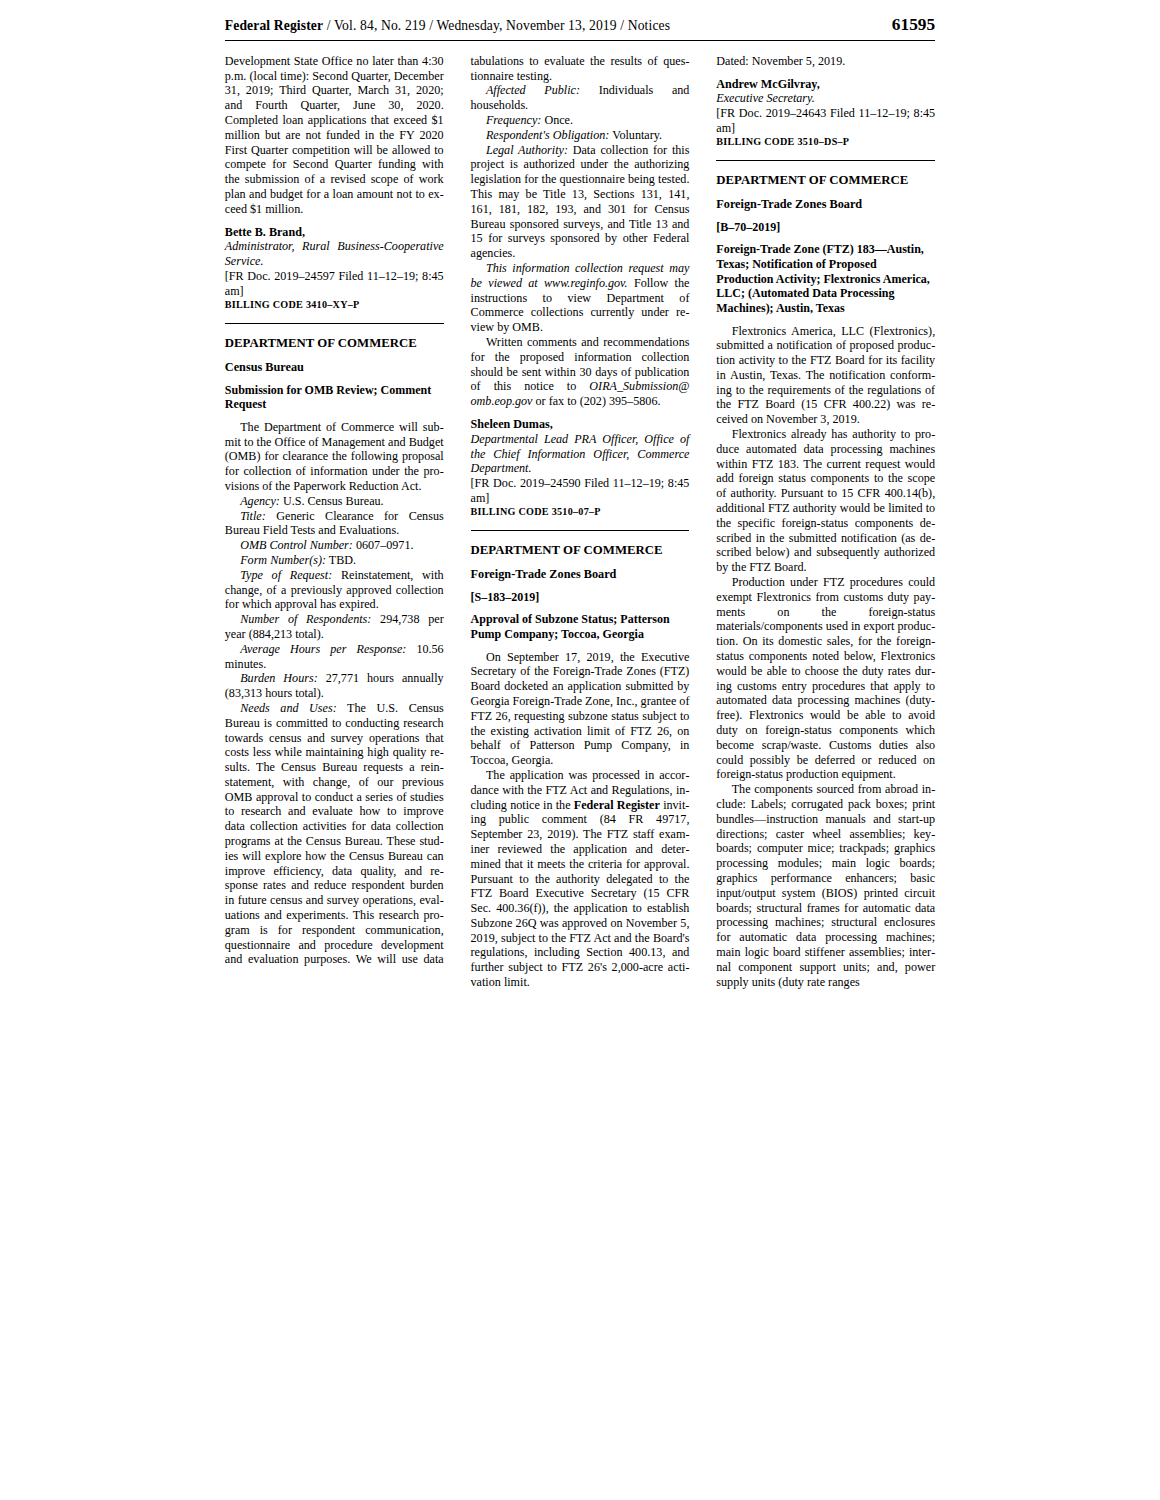Federal Register / Vol. 84, No. 219 / Wednesday, November 13, 2019 / Notices
61595
Development State Office no later than 4:30 p.m. (local time): Second Quarter, December 31, 2019; Third Quarter, March 31, 2020; and Fourth Quarter, June 30, 2020. Completed loan applications that exceed $1 million but are not funded in the FY 2020 First Quarter competition will be allowed to compete for Second Quarter funding with the submission of a revised scope of work plan and budget for a loan amount not to exceed $1 million.
Bette B. Brand,
Administrator, Rural Business-Cooperative Service.
[FR Doc. 2019–24597 Filed 11–12–19; 8:45 am]
BILLING CODE 3410–XY–P
DEPARTMENT OF COMMERCE
Census Bureau
Submission for OMB Review; Comment Request
The Department of Commerce will submit to the Office of Management and Budget (OMB) for clearance the following proposal for collection of information under the provisions of the Paperwork Reduction Act.
Agency: U.S. Census Bureau.
Title: Generic Clearance for Census Bureau Field Tests and Evaluations.
OMB Control Number: 0607–0971.
Form Number(s): TBD.
Type of Request: Reinstatement, with change, of a previously approved collection for which approval has expired.
Number of Respondents: 294,738 per year (884,213 total).
Average Hours per Response: 10.56 minutes.
Burden Hours: 27,771 hours annually (83,313 hours total).
Needs and Uses: The U.S. Census Bureau is committed to conducting research towards census and survey operations that costs less while maintaining high quality results. The Census Bureau requests a reinstatement, with change, of our previous OMB approval to conduct a series of studies to research and evaluate how to improve data collection activities for data collection programs at the Census Bureau. These studies will explore how the Census Bureau can improve efficiency, data quality, and response rates and reduce respondent burden in future census and survey operations, evaluations and experiments. This research program is for respondent communication, questionnaire and procedure development and evaluation purposes. We will use data tabulations to evaluate the results of questionnaire testing.
Affected Public: Individuals and households.
Frequency: Once.
Respondent's Obligation: Voluntary.
Legal Authority: Data collection for this project is authorized under the authorizing legislation for the questionnaire being tested. This may be Title 13, Sections 131, 141, 161, 181, 182, 193, and 301 for Census Bureau sponsored surveys, and Title 13 and 15 for surveys sponsored by other Federal agencies.
This information collection request may be viewed at www.reginfo.gov. Follow the instructions to view Department of Commerce collections currently under review by OMB.
Written comments and recommendations for the proposed information collection should be sent within 30 days of publication of this notice to OIRA_Submission@ omb.eop.gov or fax to (202) 395–5806.
Sheleen Dumas,
Departmental Lead PRA Officer, Office of the Chief Information Officer, Commerce Department.
[FR Doc. 2019–24590 Filed 11–12–19; 8:45 am]
BILLING CODE 3510–07–P
DEPARTMENT OF COMMERCE
Foreign-Trade Zones Board
[S–183–2019]
Approval of Subzone Status; Patterson Pump Company; Toccoa, Georgia
On September 17, 2019, the Executive Secretary of the Foreign-Trade Zones (FTZ) Board docketed an application submitted by Georgia Foreign-Trade Zone, Inc., grantee of FTZ 26, requesting subzone status subject to the existing activation limit of FTZ 26, on behalf of Patterson Pump Company, in Toccoa, Georgia.
The application was processed in accordance with the FTZ Act and Regulations, including notice in the Federal Register inviting public comment (84 FR 49717, September 23, 2019). The FTZ staff examiner reviewed the application and determined that it meets the criteria for approval. Pursuant to the authority delegated to the FTZ Board Executive Secretary (15 CFR Sec. 400.36(f)), the application to establish Subzone 26Q was approved on November 5, 2019, subject to the FTZ Act and the Board's regulations, including Section 400.13, and further subject to FTZ 26's 2,000-acre activation limit.
Dated: November 5, 2019.
Andrew McGilvray,
Executive Secretary.
[FR Doc. 2019–24643 Filed 11–12–19; 8:45 am]
BILLING CODE 3510–DS–P
DEPARTMENT OF COMMERCE
Foreign-Trade Zones Board
[B–70–2019]
Foreign-Trade Zone (FTZ) 183—Austin, Texas; Notification of Proposed Production Activity; Flextronics America, LLC; (Automated Data Processing Machines); Austin, Texas
Flextronics America, LLC (Flextronics), submitted a notification of proposed production activity to the FTZ Board for its facility in Austin, Texas. The notification conforming to the requirements of the regulations of the FTZ Board (15 CFR 400.22) was received on November 3, 2019.
Flextronics already has authority to produce automated data processing machines within FTZ 183. The current request would add foreign status components to the scope of authority. Pursuant to 15 CFR 400.14(b), additional FTZ authority would be limited to the specific foreign-status components described in the submitted notification (as described below) and subsequently authorized by the FTZ Board.
Production under FTZ procedures could exempt Flextronics from customs duty payments on the foreign-status materials/components used in export production. On its domestic sales, for the foreign-status components noted below, Flextronics would be able to choose the duty rates during customs entry procedures that apply to automated data processing machines (duty-free). Flextronics would be able to avoid duty on foreign-status components which become scrap/waste. Customs duties also could possibly be deferred or reduced on foreign-status production equipment.
The components sourced from abroad include: Labels; corrugated pack boxes; print bundles—instruction manuals and start-up directions; caster wheel assemblies; keyboards; computer mice; trackpads; graphics processing modules; main logic boards; graphics performance enhancers; basic input/output system (BIOS) printed circuit boards; structural frames for automatic data processing machines; structural enclosures for automatic data processing machines; main logic board stiffener assemblies; internal component support units; and, power supply units (duty rate ranges